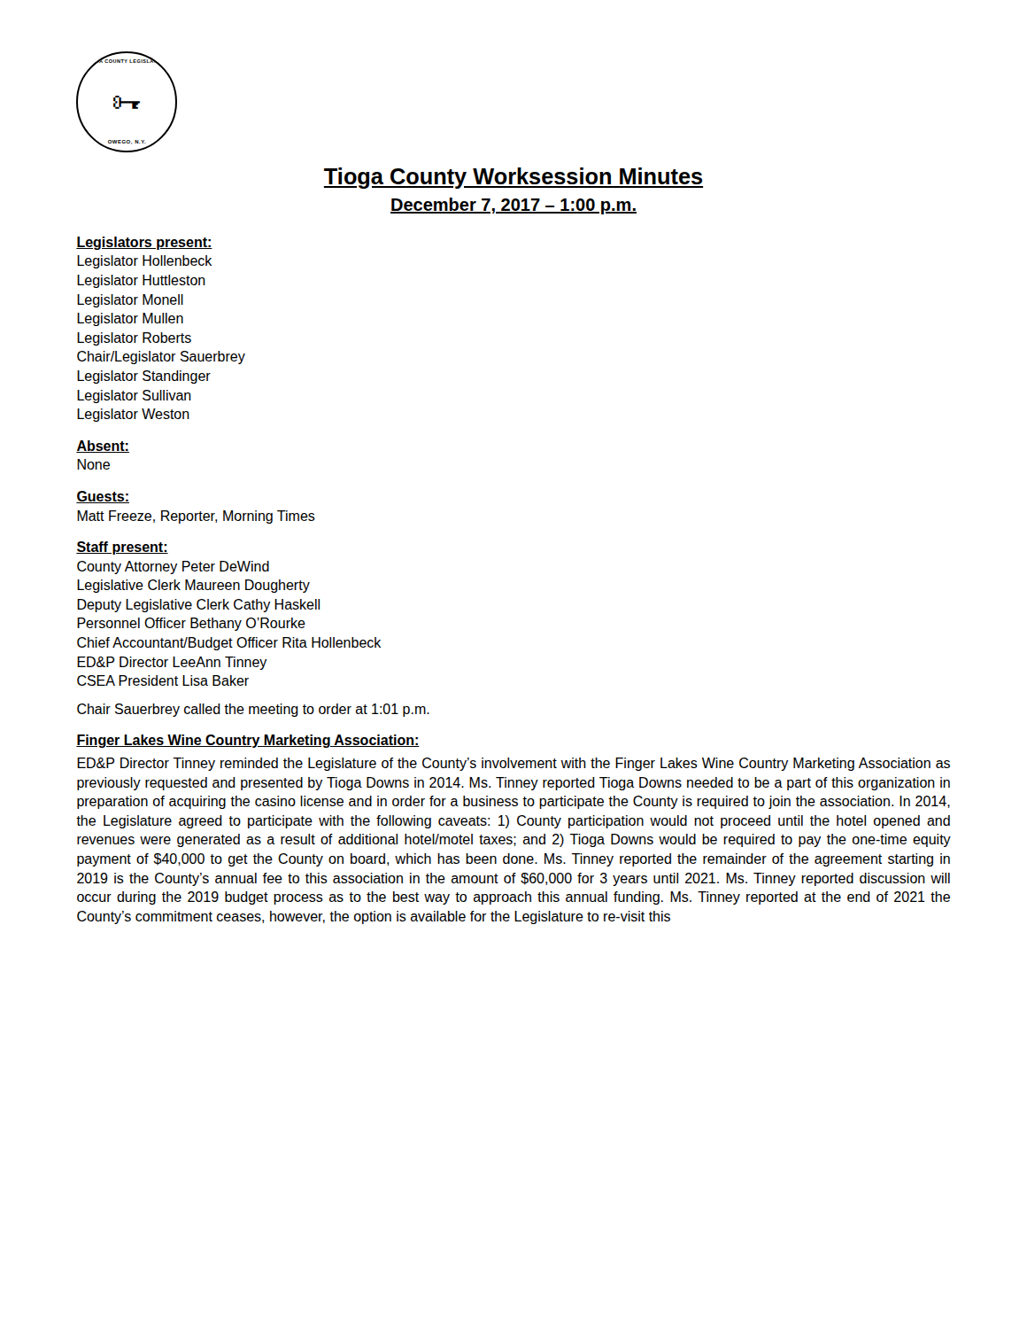TIOGA COUNTY LEGISLATURE
🗝
OWEGO, N.Y.
Tioga County Worksession Minutes
December 7, 2017 – 1:00 p.m.
Legislators present:
Legislator Hollenbeck
Legislator Huttleston
Legislator Monell
Legislator Mullen
Legislator Roberts
Chair/Legislator Sauerbrey
Legislator Standinger
Legislator Sullivan
Legislator Weston
Absent:
None
Guests:
Matt Freeze, Reporter, Morning Times
Staff present:
County Attorney Peter DeWind
Legislative Clerk Maureen Dougherty
Deputy Legislative Clerk Cathy Haskell
Personnel Officer Bethany O’Rourke
Chief Accountant/Budget Officer Rita Hollenbeck
ED&P Director LeeAnn Tinney
CSEA President Lisa Baker
Chair Sauerbrey called the meeting to order at 1:01 p.m.
Finger Lakes Wine Country Marketing Association:
ED&P Director Tinney reminded the Legislature of the County’s involvement with the Finger Lakes Wine Country Marketing Association as previously requested and presented by Tioga Downs in 2014. Ms. Tinney reported Tioga Downs needed to be a part of this organization in preparation of acquiring the casino license and in order for a business to participate the County is required to join the association. In 2014, the Legislature agreed to participate with the following caveats: 1) County participation would not proceed until the hotel opened and revenues were generated as a result of additional hotel/motel taxes; and 2) Tioga Downs would be required to pay the one-time equity payment of $40,000 to get the County on board, which has been done. Ms. Tinney reported the remainder of the agreement starting in 2019 is the County’s annual fee to this association in the amount of $60,000 for 3 years until 2021. Ms. Tinney reported discussion will occur during the 2019 budget process as to the best way to approach this annual funding. Ms. Tinney reported at the end of 2021 the County’s commitment ceases, however, the option is available for the Legislature to re-visit this